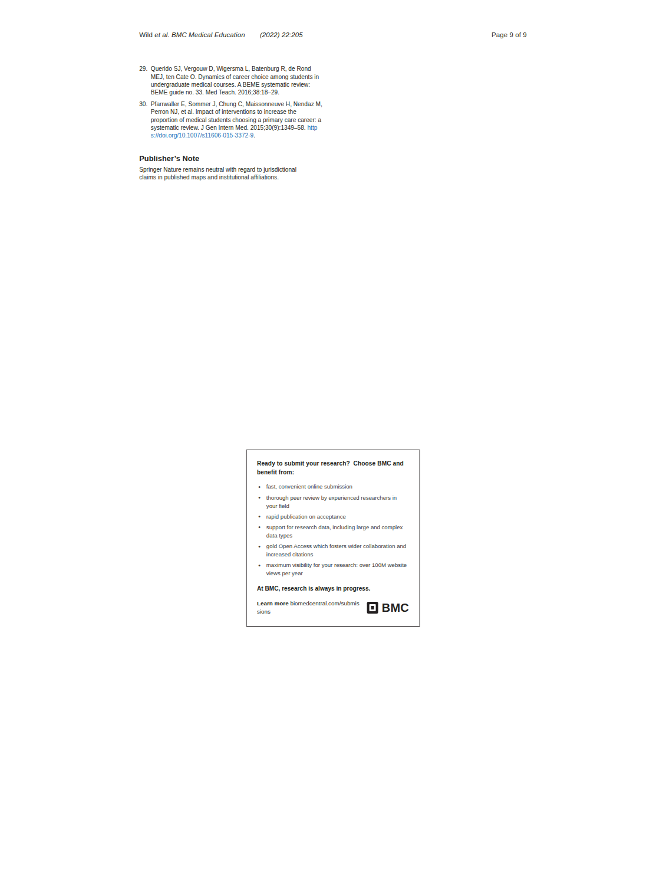Wild et al. BMC Medical Education(2022) 22:205
Page 9 of 9
29. Querido SJ, Vergouw D, Wigersma L, Batenburg R, de Rond MEJ, ten Cate O. Dynamics of career choice among students in undergraduate medical courses. A BEME systematic review: BEME guide no. 33. Med Teach. 2016;38:18–29.
30. Pfarrwaller E, Sommer J, Chung C, Maissonneuve H, Nendaz M, Perron NJ, et al. Impact of interventions to increase the proportion of medical students choosing a primary care career: a systematic review. J Gen Intern Med. 2015;30(9):1349–58. https://doi.org/10.1007/s11606-015-3372-9.
Publisher’s Note
Springer Nature remains neutral with regard to jurisdictional claims in published maps and institutional affiliations.
Ready to submit your research? Choose BMC and benefit from:
fast, convenient online submission
thorough peer review by experienced researchers in your field
rapid publication on acceptance
support for research data, including large and complex data types
gold Open Access which fosters wider collaboration and increased citations
maximum visibility for your research: over 100M website views per year
At BMC, research is always in progress.
Learn more biomedcentral.com/submissions
BMC